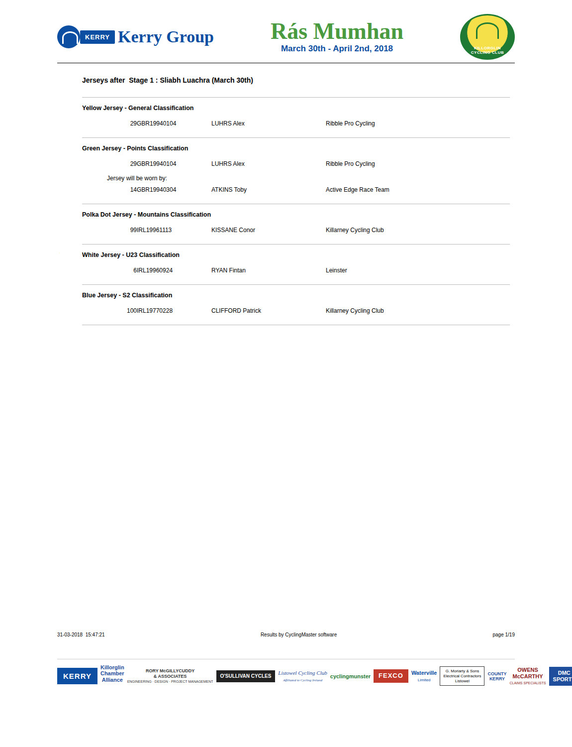KERRY
Kerry Group
Rás Mumhan
March 30th - April 2nd, 2018
KILLORGLIN
CYCLING CLUB
Jerseys after Stage 1 : Sliabh Luachra (March 30th)
Yellow Jersey - General Classification
| 29 | GBR19940104 | LUHRS Alex | Ribble Pro Cycling |
Green Jersey - Points Classification
| 29 | GBR19940104 | LUHRS Alex | Ribble Pro Cycling |
Jersey will be worn by:
| 14 | GBR19940304 | ATKINS Toby | Active Edge Race Team |
Polka Dot Jersey - Mountains Classification
| 99 | IRL19961113 | KISSANE Conor | Killarney Cycling Club |
White Jersey - U23 Classification
| 6 | IRL19960924 | RYAN Fintan | Leinster |
Blue Jersey - S2 Classification
| 100 | IRL19770228 | CLIFFORD Patrick | Killarney Cycling Club |
31-03-2018 15:47:21
Results by CyclingMaster software
page 1/19
KERRY
Killorglin
Chamber
Alliance
RORY McGILLYCUDDY
& ASSOCIATES
ENGINEERING · DESIGN · PROJECT MANAGEMENT
O'SULLIVAN CYCLES
Listowel Cycling Club
Affiliated to Cycling Ireland
cyclingmunster
FEXCO
Waterville
Limited
G. Moriarty & Sons
Electrical Contractors
Listowel
COUNTY
KERRY
OWENS
McCARTHY
CLAIMS SPECIALISTS
DMC
SPORTS